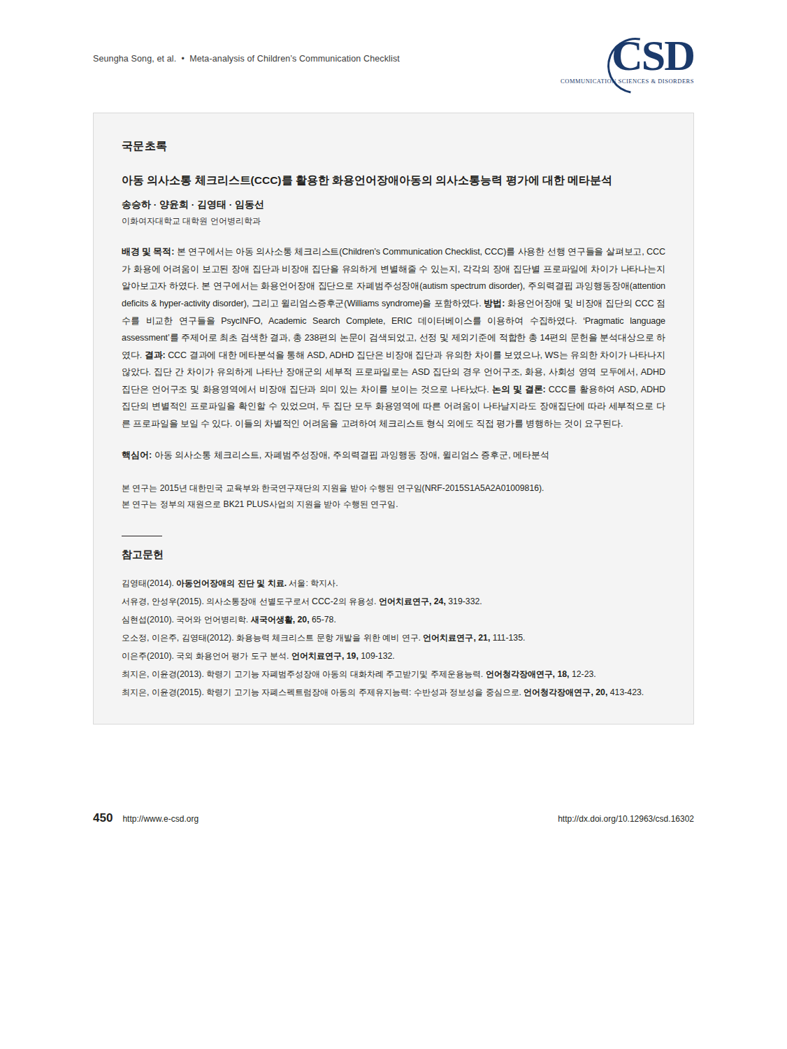Seungha Song, et al. • Meta-analysis of Children’s Communication Checklist
CSD
COMMUNICATION SCIENCES & DISORDERS
국문초록
아동 의사소통 체크리스트(CCC)를 활용한 화용언어장애아동의 의사소통능력 평가에 대한 메타분석
송승하 · 양윤희 · 김영태 · 임동선
이화여자대학교 대학원 언어병리학과
배경 및 목적: 본 연구에서는 아동 의사소통 체크리스트(Children’s Communication Checklist, CCC)를 사용한 선행 연구들을 살펴보고, CCC가 화용에 어려움이 보고된 장애 집단과 비장애 집단을 유의하게 변별해줄 수 있는지, 각각의 장애 집단별 프로파일에 차이가 나타나는지 알아보고자 하였다. 본 연구에서는 화용언어장애 집단으로 자폐범주성장애(autism spectrum disorder), 주의력결핍 과잉행동장애(attention deficits & hyper-activity disorder), 그리고 윌리엄스증후군(Williams syndrome)을 포함하였다. 방법: 화용언어장애 및 비장애 집단의 CCC 점수를 비교한 연구들을 PsycINFO, Academic Search Complete, ERIC 데이터베이스를 이용하여 수집하였다. ‘Pragmatic language assessment’를 주제어로 최초 검색한 결과, 총 238편의 논문이 검색되었고, 선정 및 제외기준에 적합한 총 14편의 문헌을 분석대상으로 하였다. 결과: CCC 결과에 대한 메타분석을 통해 ASD, ADHD 집단은 비장애 집단과 유의한 차이를 보였으나, WS는 유의한 차이가 나타나지 않았다. 집단 간 차이가 유의하게 나타난 장애군의 세부적 프로파일로는 ASD 집단의 경우 언어구조, 화용, 사회성 영역 모두에서, ADHD 집단은 언어구조 및 화용영역에서 비장애 집단과 의미 있는 차이를 보이는 것으로 나타났다. 논의 및 결론: CCC를 활용하여 ASD, ADHD 집단의 변별적인 프로파일을 확인할 수 있었으며, 두 집단 모두 화용영역에 따른 어려움이 나타날지라도 장애집단에 따라 세부적으로 다른 프로파일을 보일 수 있다. 이들의 차별적인 어려움을 고려하여 체크리스트 형식 외에도 직접 평가를 병행하는 것이 요구된다.
핵심어: 아동 의사소통 체크리스트, 자폐범주성장애, 주의력결핍 과잉행동 장애, 윌리엄스 증후군, 메타분석
본 연구는 2015년 대한민국 교육부와 한국연구재단의 지원을 받아 수행된 연구임(NRF-2015S1A5A2A01009816).
본 연구는 정부의 재원으로 BK21 PLUS사업의 지원을 받아 수행된 연구임.
참고문헌
김영태(2014). 아동언어장애의 진단 및 치료. 서울: 학지사.
서유경, 안성우(2015). 의사소통장애 선별도구로서 CCC-2의 유용성. 언어치료연구, 24, 319-332.
심현섭(2010). 국어와 언어병리학. 새국어생활, 20, 65-78.
오소정, 이은주, 김영태(2012). 화용능력 체크리스트 문항 개발을 위한 예비 연구. 언어치료연구, 21, 111-135.
이은주(2010). 국외 화용언어 평가 도구 분석. 언어치료연구, 19, 109-132.
최지은, 이윤경(2013). 학령기 고기능 자폐범주성장애 아동의 대화차례 주고받기및 주제운용능력. 언어청각장애연구, 18, 12-23.
최지은, 이윤경(2015). 학령기 고기능 자폐스펙트럼장애 아동의 주제유지능력: 수반성과 정보성을 중심으로. 언어청각장애연구, 20, 413-423.
450 http://www.e-csd.org
http://dx.doi.org/10.12963/csd.16302